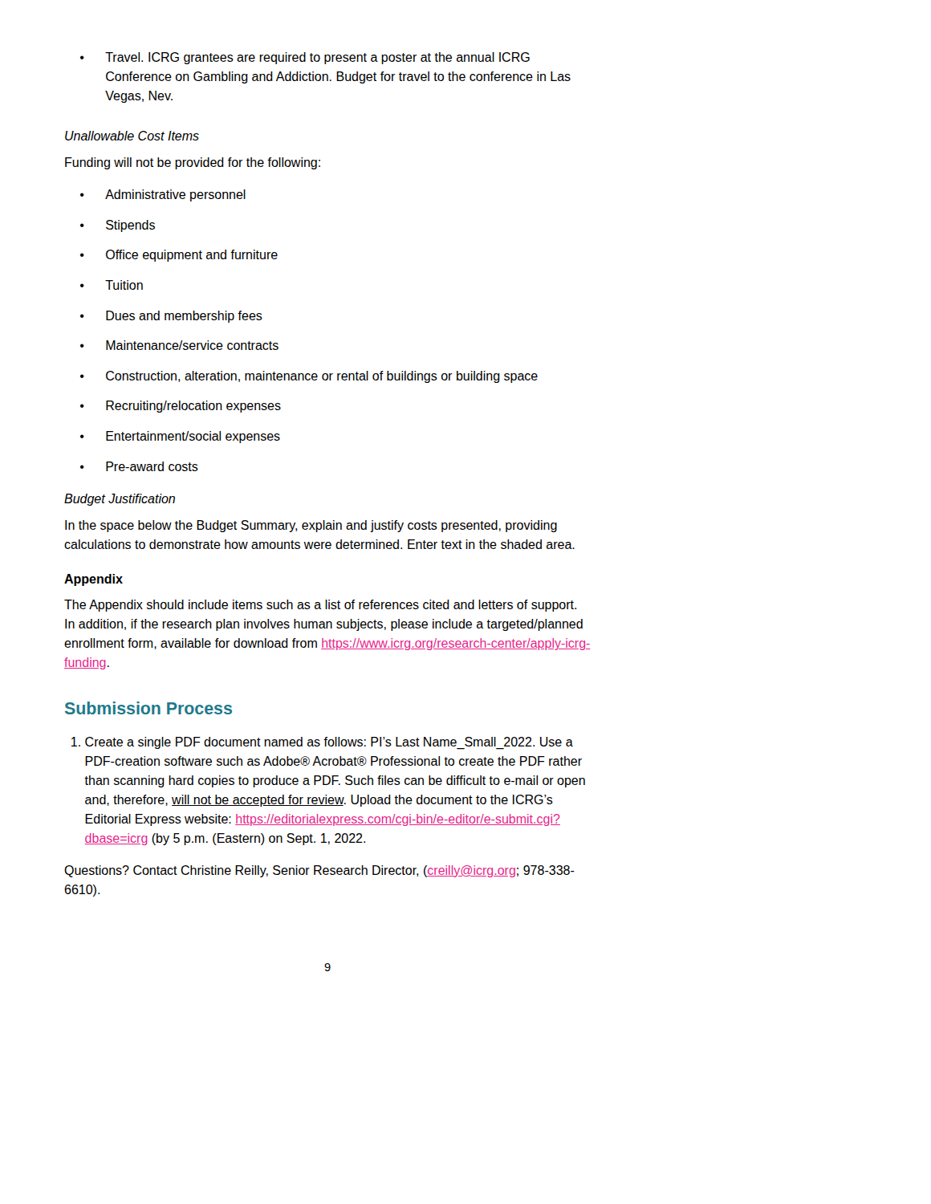Travel. ICRG grantees are required to present a poster at the annual ICRG Conference on Gambling and Addiction. Budget for travel to the conference in Las Vegas, Nev.
Unallowable Cost Items
Funding will not be provided for the following:
Administrative personnel
Stipends
Office equipment and furniture
Tuition
Dues and membership fees
Maintenance/service contracts
Construction, alteration, maintenance or rental of buildings or building space
Recruiting/relocation expenses
Entertainment/social expenses
Pre-award costs
Budget Justification
In the space below the Budget Summary, explain and justify costs presented, providing calculations to demonstrate how amounts were determined. Enter text in the shaded area.
Appendix
The Appendix should include items such as a list of references cited and letters of support. In addition, if the research plan involves human subjects, please include a targeted/planned enrollment form, available for download from https://www.icrg.org/research-center/apply-icrg-funding.
Submission Process
Create a single PDF document named as follows: PI’s Last Name_Small_2022. Use a PDF-creation software such as Adobe® Acrobat® Professional to create the PDF rather than scanning hard copies to produce a PDF. Such files can be difficult to e-mail or open and, therefore, will not be accepted for review. Upload the document to the ICRG’s Editorial Express website: https://editorialexpress.com/cgi-bin/e-editor/e-submit.cgi?dbase=icrg (by 5 p.m. (Eastern) on Sept. 1, 2022.
Questions? Contact Christine Reilly, Senior Research Director, (creilly@icrg.org; 978-338-6610).
9